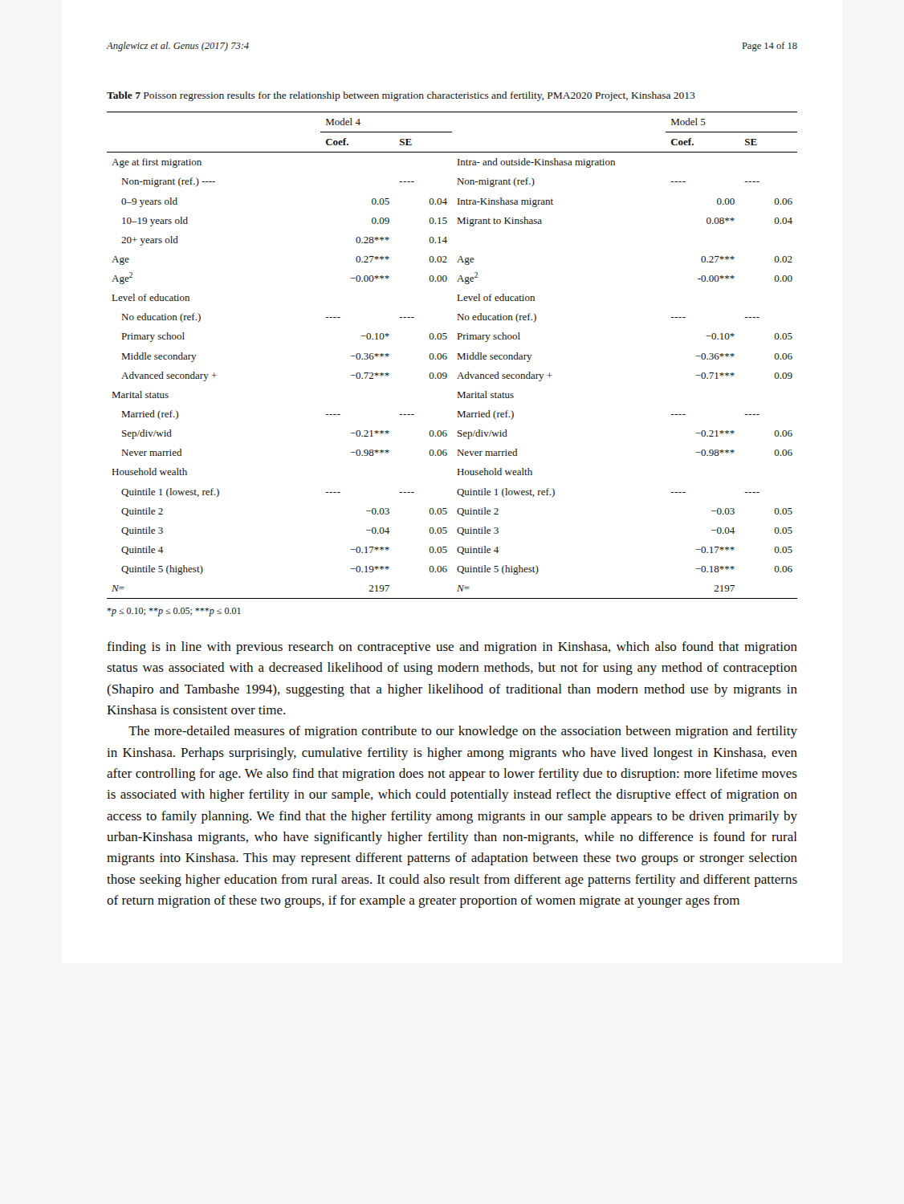Anglewicz et al. Genus (2017) 73:4
Page 14 of 18
Table 7 Poisson regression results for the relationship between migration characteristics and fertility, PMA2020 Project, Kinshasa 2013
| | Model 4 | | Model 5 |
| --- | --- | --- | --- |
| | Coef. | SE | | Coef. | SE |
| Age at first migration | | | Intra- and outside-Kinshasa migration | | |
| Non-migrant (ref.) ---- | | ---- | Non-migrant (ref.) | ---- | ---- |
| 0–9 years old | 0.05 | 0.04 | Intra-Kinshasa migrant | 0.00 | 0.06 |
| 10–19 years old | 0.09 | 0.15 | Migrant to Kinshasa | 0.08** | 0.04 |
| 20+ years old | 0.28*** | 0.14 | | | |
| Age | 0.27*** | 0.02 | Age | 0.27*** | 0.02 |
| Age 2 | −0.00*** | 0.00 | Age 2 | -0.00*** | 0.00 |
| Level of education | | | Level of education | | |
| No education (ref.) | ---- | ---- | No education (ref.) | ---- | ---- |
| Primary school | −0.10* | 0.05 | Primary school | −0.10* | 0.05 |
| Middle secondary | −0.36*** | 0.06 | Middle secondary | −0.36*** | 0.06 |
| Advanced secondary + | −0.72*** | 0.09 | Advanced secondary + | −0.71*** | 0.09 |
| Marital status | | | Marital status | | |
| Married (ref.) | ---- | ---- | Married (ref.) | ---- | ---- |
| Sep/div/wid | −0.21*** | 0.06 | Sep/div/wid | −0.21*** | 0.06 |
| Never married | −0.98*** | 0.06 | Never married | −0.98*** | 0.06 |
| Household wealth | | | Household wealth | | |
| Quintile 1 (lowest, ref.) | ---- | ---- | Quintile 1 (lowest, ref.) | ---- | ---- |
| Quintile 2 | −0.03 | 0.05 | Quintile 2 | −0.03 | 0.05 |
| Quintile 3 | −0.04 | 0.05 | Quintile 3 | −0.04 | 0.05 |
| Quintile 4 | −0.17*** | 0.05 | Quintile 4 | −0.17*** | 0.05 |
| Quintile 5 (highest) | −0.19*** | 0.06 | Quintile 5 (highest) | −0.18*** | 0.06 |
| N = | 2197 | | N = | 2197 | |
*p ≤ 0.10; **p ≤ 0.05; ***p ≤ 0.01
finding is in line with previous research on contraceptive use and migration in Kinshasa, which also found that migration status was associated with a decreased likelihood of using modern methods, but not for using any method of contraception (Shapiro and Tambashe 1994), suggesting that a higher likelihood of traditional than modern method use by migrants in Kinshasa is consistent over time.
The more-detailed measures of migration contribute to our knowledge on the association between migration and fertility in Kinshasa. Perhaps surprisingly, cumulative fertility is higher among migrants who have lived longest in Kinshasa, even after controlling for age. We also find that migration does not appear to lower fertility due to disruption: more lifetime moves is associated with higher fertility in our sample, which could potentially instead reflect the disruptive effect of migration on access to family planning. We find that the higher fertility among migrants in our sample appears to be driven primarily by urban-Kinshasa migrants, who have significantly higher fertility than non-migrants, while no difference is found for rural migrants into Kinshasa. This may represent different patterns of adaptation between these two groups or stronger selection those seeking higher education from rural areas. It could also result from different age patterns fertility and different patterns of return migration of these two groups, if for example a greater proportion of women migrate at younger ages from